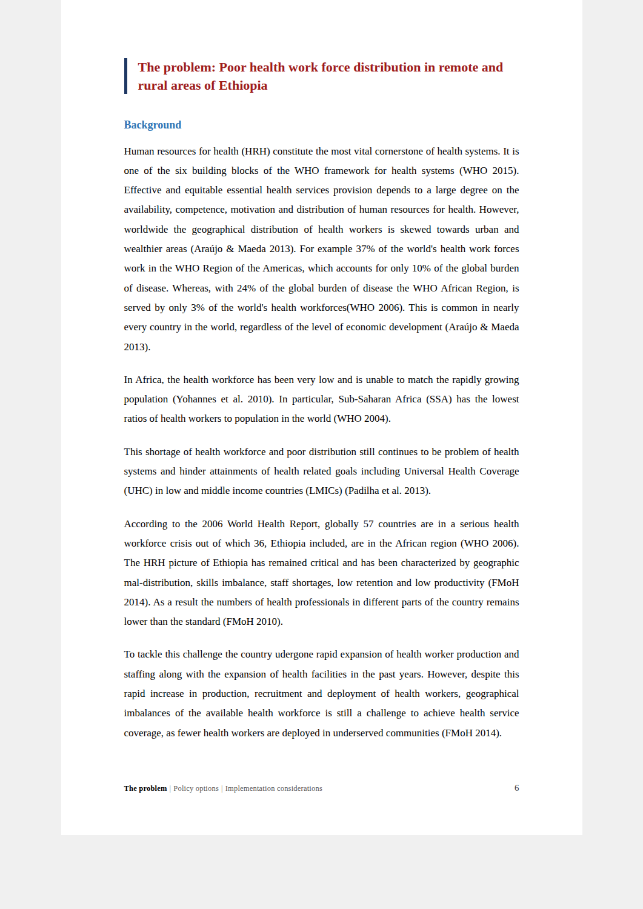The problem: Poor health work force distribution in remote and rural areas of Ethiopia
Background
Human resources for health (HRH) constitute the most vital cornerstone of health systems. It is one of the six building blocks of the WHO framework for health systems (WHO 2015). Effective and equitable essential health services provision depends to a large degree on the availability, competence, motivation and distribution of human resources for health. However, worldwide the geographical distribution of health workers is skewed towards urban and wealthier areas (Araújo & Maeda 2013). For example 37% of the world's health work forces work in the WHO Region of the Americas, which accounts for only 10% of the global burden of disease. Whereas, with 24% of the global burden of disease the WHO African Region, is served by only 3% of the world's health workforces(WHO 2006). This is common in nearly every country in the world, regardless of the level of economic development (Araújo & Maeda 2013).
In Africa, the health workforce has been very low and is unable to match the rapidly growing population (Yohannes et al. 2010). In particular, Sub-Saharan Africa (SSA) has the lowest ratios of health workers to population in the world (WHO 2004).
This shortage of health workforce and poor distribution still continues to be problem of health systems and hinder attainments of health related goals including Universal Health Coverage (UHC) in low and middle income countries (LMICs) (Padilha et al. 2013).
According to the 2006 World Health Report, globally 57 countries are in a serious health workforce crisis out of which 36, Ethiopia included, are in the African region (WHO 2006). The HRH picture of Ethiopia has remained critical and has been characterized by geographic mal-distribution, skills imbalance, staff shortages, low retention and low productivity (FMoH 2014). As a result the numbers of health professionals in different parts of the country remains lower than the standard (FMoH 2010).
To tackle this challenge the country udergone rapid expansion of health worker production and staffing along with the expansion of health facilities in the past years. However, despite this rapid increase in production, recruitment and deployment of health workers, geographical imbalances of the available health workforce is still a challenge to achieve health service coverage, as fewer health workers are deployed in underserved communities (FMoH 2014).
The problem|Policy options|Implementation considerations
6